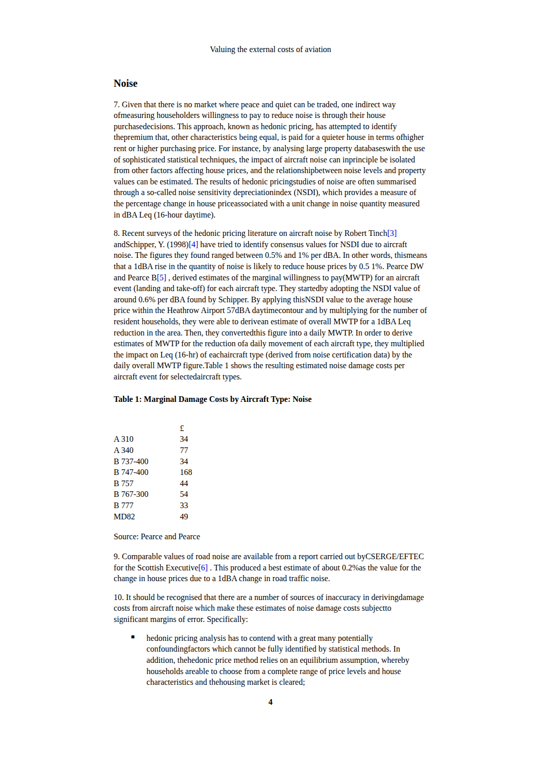Valuing the external costs of aviation
Noise
7. Given that there is no market where peace and quiet can be traded, one indirect way ofmeasuring householders willingness to pay to reduce noise is through their house purchasedecisions. This approach, known as hedonic pricing, has attempted to identify thepremium that, other characteristics being equal, is paid for a quieter house in terms ofhigher rent or higher purchasing price. For instance, by analysing large property databaseswith the use of sophisticated statistical techniques, the impact of aircraft noise can inprinciple be isolated from other factors affecting house prices, and the relationshipbetween noise levels and property values can be estimated. The results of hedonic pricingstudies of noise are often summarised through a so-called noise sensitivity depreciationindex (NSDI), which provides a measure of the percentage change in house priceassociated with a unit change in noise quantity measured in dBA Leq (16-hour daytime).
8. Recent surveys of the hedonic pricing literature on aircraft noise by Robert Tinch[3] andSchipper, Y. (1998)[4] have tried to identify consensus values for NSDI due to aircraft noise. The figures they found ranged between 0.5% and 1% per dBA. In other words, thismeans that a 1dBA rise in the quantity of noise is likely to reduce house prices by 0.5 1%. Pearce DW and Pearce B[5] , derived estimates of the marginal willingness to pay(MWTP) for an aircraft event (landing and take-off) for each aircraft type. They startedby adopting the NSDI value of around 0.6% per dBA found by Schipper. By applying thisNSDI value to the average house price within the Heathrow Airport 57dBA daytimecontour and by multiplying for the number of resident households, they were able to derivean estimate of overall MWTP for a 1dBA Leq reduction in the area. Then, they convertedthis figure into a daily MWTP. In order to derive estimates of MWTP for the reduction ofa daily movement of each aircraft type, they multiplied the impact on Leq (16-hr) of eachaircraft type (derived from noise certification data) by the daily overall MWTP figure.Table 1 shows the resulting estimated noise damage costs per aircraft event for selectedaircraft types.
Table 1: Marginal Damage Costs by Aircraft Type: Noise
| | £ |
| A 310 | 34 |
| A 340 | 77 |
| B 737-400 | 34 |
| B 747-400 | 168 |
| B 757 | 44 |
| B 767-300 | 54 |
| B 777 | 33 |
| MD82 | 49 |
Source: Pearce and Pearce
9. Comparable values of road noise are available from a report carried out byCSERGE/EFTEC for the Scottish Executive[6] . This produced a best estimate of about 0.2%as the value for the change in house prices due to a 1dBA change in road traffic noise.
10. It should be recognised that there are a number of sources of inaccuracy in derivingdamage costs from aircraft noise which make these estimates of noise damage costs subjectto significant margins of error. Specifically:
hedonic pricing analysis has to contend with a great many potentially confoundingfactors which cannot be fully identified by statistical methods. In addition, thehedonic price method relies on an equilibrium assumption, whereby households areable to choose from a complete range of price levels and house characteristics and thehousing market is cleared;
4